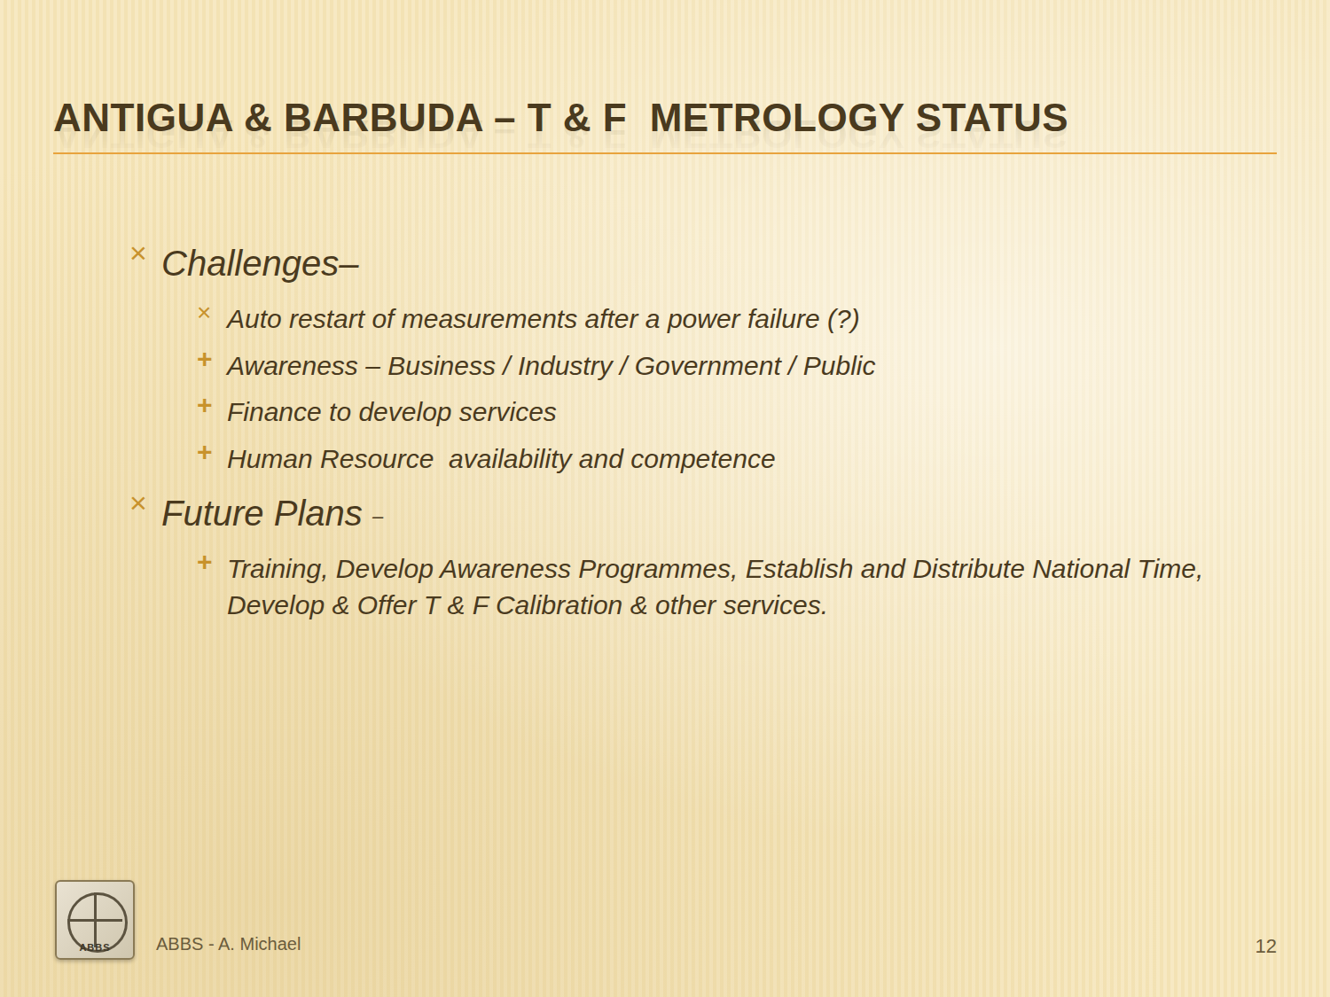Antigua & Barbuda – T & F Metrology Status
Antigua & Barbuda – T & F Metrology Status
Challenges–
Auto restart of measurements after a power failure (?)
Awareness – Business / Industry / Government / Public
Finance to develop services
Human Resource availability and competence
Future Plans –
Training, Develop Awareness Programmes, Establish and Distribute National Time, Develop & Offer T & F Calibration & other services.
ABBS
ABBS - A. Michael
12